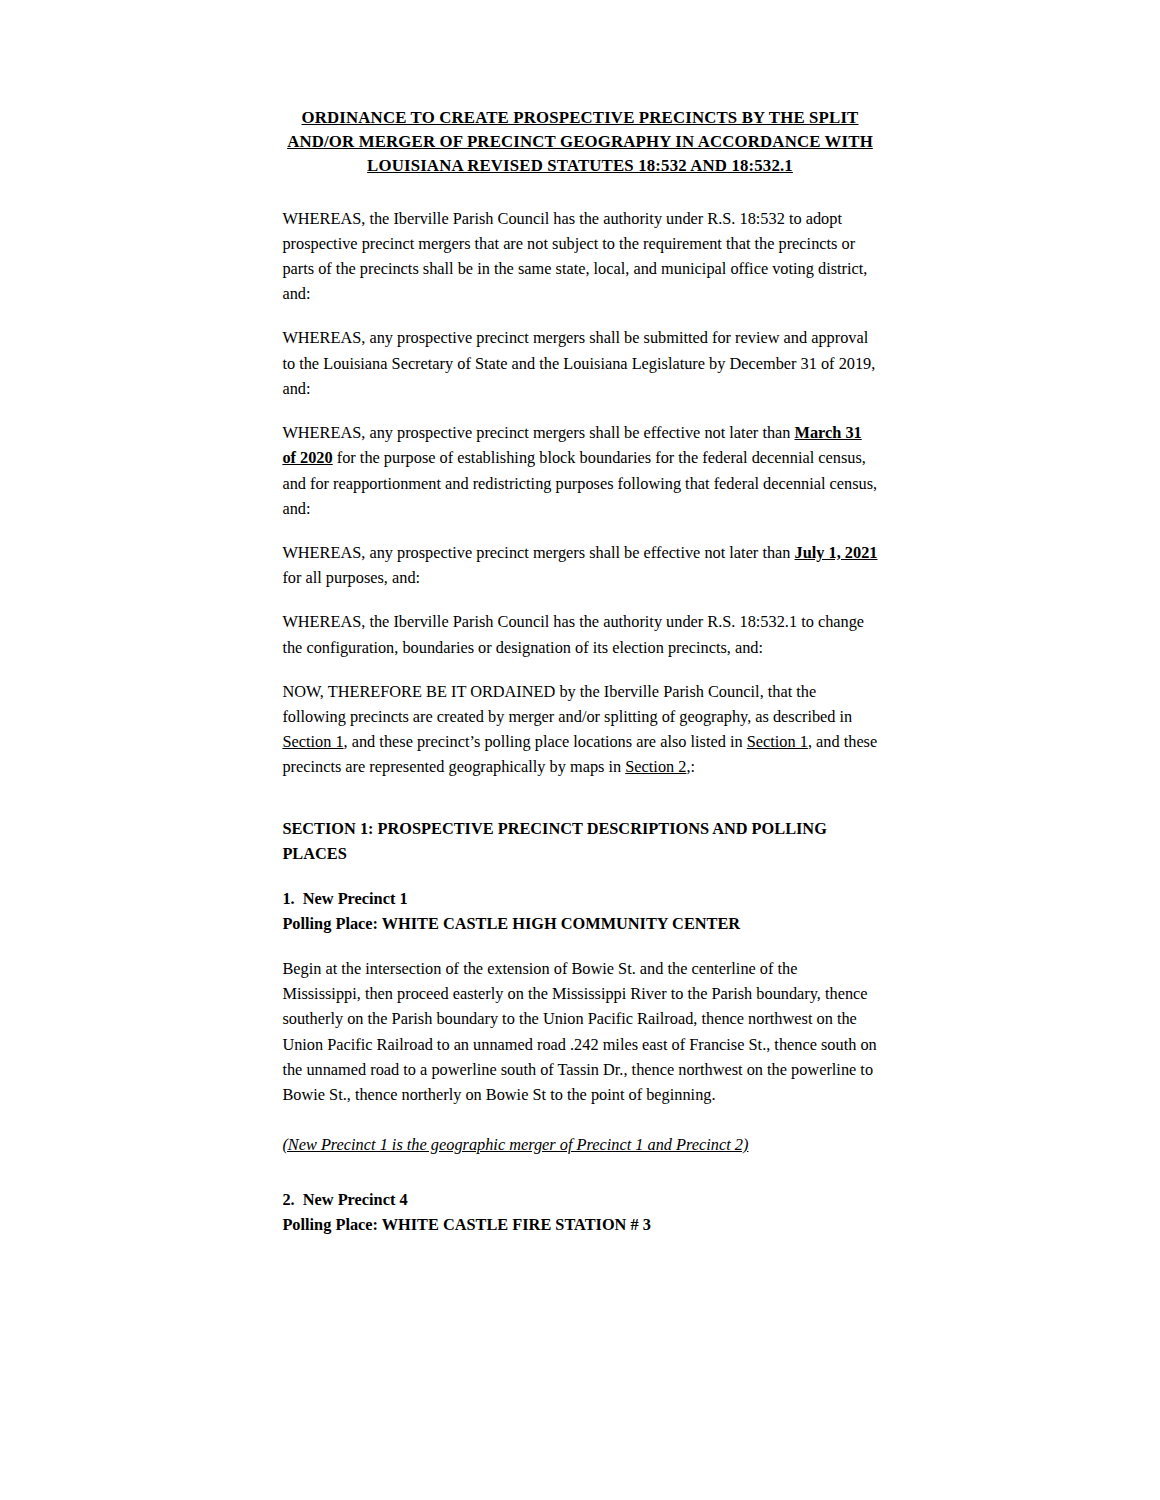ORDINANCE TO CREATE PROSPECTIVE PRECINCTS BY THE SPLIT AND/OR MERGER OF PRECINCT GEOGRAPHY IN ACCORDANCE WITH LOUISIANA REVISED STATUTES 18:532 AND 18:532.1
WHEREAS, the Iberville Parish Council has the authority under R.S. 18:532 to adopt prospective precinct mergers that are not subject to the requirement that the precincts or parts of the precincts shall be in the same state, local, and municipal office voting district, and:
WHEREAS, any prospective precinct mergers shall be submitted for review and approval to the Louisiana Secretary of State and the Louisiana Legislature by December 31 of 2019, and:
WHEREAS, any prospective precinct mergers shall be effective not later than March 31 of 2020 for the purpose of establishing block boundaries for the federal decennial census, and for reapportionment and redistricting purposes following that federal decennial census, and:
WHEREAS, any prospective precinct mergers shall be effective not later than July 1, 2021 for all purposes, and:
WHEREAS, the Iberville Parish Council has the authority under R.S. 18:532.1 to change the configuration, boundaries or designation of its election precincts, and:
NOW, THEREFORE BE IT ORDAINED by the Iberville Parish Council, that the following precincts are created by merger and/or splitting of geography, as described in Section 1, and these precinct’s polling place locations are also listed in Section 1, and these precincts are represented geographically by maps in Section 2,:
SECTION 1: PROSPECTIVE PRECINCT DESCRIPTIONS AND POLLING PLACES
1. New Precinct 1Polling Place: WHITE CASTLE HIGH COMMUNITY CENTER
Begin at the intersection of the extension of Bowie St. and the centerline of the Mississippi, then proceed easterly on the Mississippi River to the Parish boundary, thence southerly on the Parish boundary to the Union Pacific Railroad, thence northwest on the Union Pacific Railroad to an unnamed road .242 miles east of Francise St., thence south on the unnamed road to a powerline south of Tassin Dr., thence northwest on the powerline to Bowie St., thence northerly on Bowie St to the point of beginning.
(New Precinct 1 is the geographic merger of Precinct 1 and Precinct 2)
2. New Precinct 4Polling Place: WHITE CASTLE FIRE STATION # 3